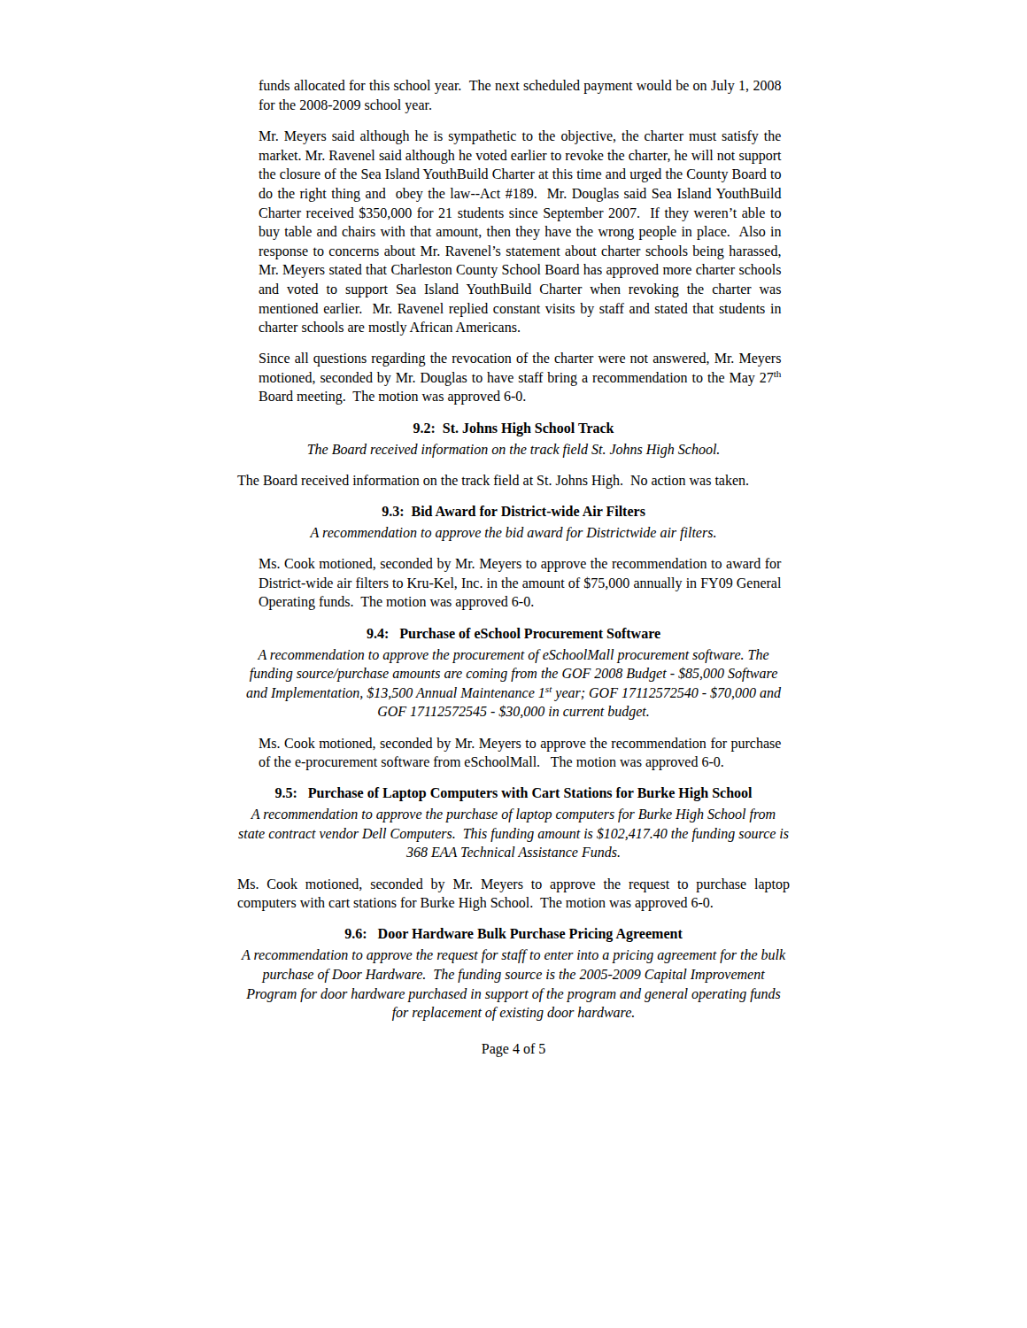funds allocated for this school year. The next scheduled payment would be on July 1, 2008 for the 2008-2009 school year.
Mr. Meyers said although he is sympathetic to the objective, the charter must satisfy the market. Mr. Ravenel said although he voted earlier to revoke the charter, he will not support the closure of the Sea Island YouthBuild Charter at this time and urged the County Board to do the right thing and obey the law--Act #189. Mr. Douglas said Sea Island YouthBuild Charter received $350,000 for 21 students since September 2007. If they weren’t able to buy table and chairs with that amount, then they have the wrong people in place. Also in response to concerns about Mr. Ravenel’s statement about charter schools being harassed, Mr. Meyers stated that Charleston County School Board has approved more charter schools and voted to support Sea Island YouthBuild Charter when revoking the charter was mentioned earlier. Mr. Ravenel replied constant visits by staff and stated that students in charter schools are mostly African Americans.
Since all questions regarding the revocation of the charter were not answered, Mr. Meyers motioned, seconded by Mr. Douglas to have staff bring a recommendation to the May 27th Board meeting. The motion was approved 6-0.
9.2: St. Johns High School Track
The Board received information on the track field St. Johns High School.
The Board received information on the track field at St. Johns High. No action was taken.
9.3: Bid Award for District-wide Air Filters
A recommendation to approve the bid award for Districtwide air filters.
Ms. Cook motioned, seconded by Mr. Meyers to approve the recommendation to award for District-wide air filters to Kru-Kel, Inc. in the amount of $75,000 annually in FY09 General Operating funds. The motion was approved 6-0.
9.4: Purchase of eSchool Procurement Software
A recommendation to approve the procurement of eSchoolMall procurement software. The funding source/purchase amounts are coming from the GOF 2008 Budget - $85,000 Software and Implementation, $13,500 Annual Maintenance 1st year; GOF 17112572540 - $70,000 and GOF 17112572545 - $30,000 in current budget.
Ms. Cook motioned, seconded by Mr. Meyers to approve the recommendation for purchase of the e-procurement software from eSchoolMall. The motion was approved 6-0.
9.5: Purchase of Laptop Computers with Cart Stations for Burke High School
A recommendation to approve the purchase of laptop computers for Burke High School from state contract vendor Dell Computers. This funding amount is $102,417.40 the funding source is 368 EAA Technical Assistance Funds.
Ms. Cook motioned, seconded by Mr. Meyers to approve the request to purchase laptop computers with cart stations for Burke High School. The motion was approved 6-0.
9.6: Door Hardware Bulk Purchase Pricing Agreement
A recommendation to approve the request for staff to enter into a pricing agreement for the bulk purchase of Door Hardware. The funding source is the 2005-2009 Capital Improvement Program for door hardware purchased in support of the program and general operating funds for replacement of existing door hardware.
Page 4 of 5